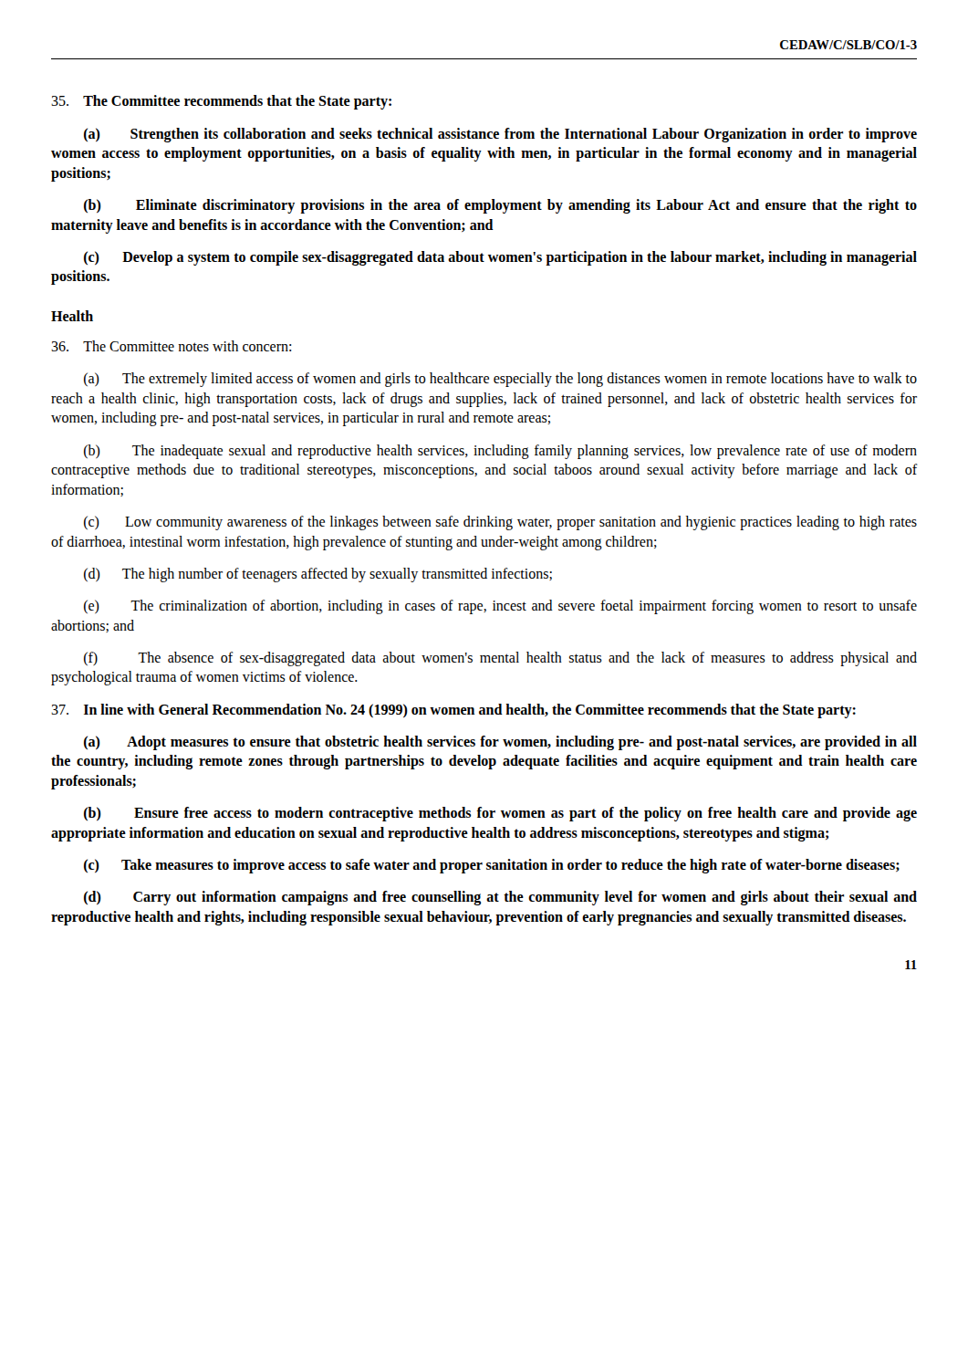CEDAW/C/SLB/CO/1-3
35. The Committee recommends that the State party:
(a) Strengthen its collaboration and seeks technical assistance from the International Labour Organization in order to improve women access to employment opportunities, on a basis of equality with men, in particular in the formal economy and in managerial positions;
(b) Eliminate discriminatory provisions in the area of employment by amending its Labour Act and ensure that the right to maternity leave and benefits is in accordance with the Convention; and
(c) Develop a system to compile sex-disaggregated data about women's participation in the labour market, including in managerial positions.
Health
36. The Committee notes with concern:
(a) The extremely limited access of women and girls to healthcare especially the long distances women in remote locations have to walk to reach a health clinic, high transportation costs, lack of drugs and supplies, lack of trained personnel, and lack of obstetric health services for women, including pre- and post-natal services, in particular in rural and remote areas;
(b) The inadequate sexual and reproductive health services, including family planning services, low prevalence rate of use of modern contraceptive methods due to traditional stereotypes, misconceptions, and social taboos around sexual activity before marriage and lack of information;
(c) Low community awareness of the linkages between safe drinking water, proper sanitation and hygienic practices leading to high rates of diarrhoea, intestinal worm infestation, high prevalence of stunting and under-weight among children;
(d) The high number of teenagers affected by sexually transmitted infections;
(e) The criminalization of abortion, including in cases of rape, incest and severe foetal impairment forcing women to resort to unsafe abortions; and
(f) The absence of sex-disaggregated data about women's mental health status and the lack of measures to address physical and psychological trauma of women victims of violence.
37. In line with General Recommendation No. 24 (1999) on women and health, the Committee recommends that the State party:
(a) Adopt measures to ensure that obstetric health services for women, including pre- and post-natal services, are provided in all the country, including remote zones through partnerships to develop adequate facilities and acquire equipment and train health care professionals;
(b) Ensure free access to modern contraceptive methods for women as part of the policy on free health care and provide age appropriate information and education on sexual and reproductive health to address misconceptions, stereotypes and stigma;
(c) Take measures to improve access to safe water and proper sanitation in order to reduce the high rate of water-borne diseases;
(d) Carry out information campaigns and free counselling at the community level for women and girls about their sexual and reproductive health and rights, including responsible sexual behaviour, prevention of early pregnancies and sexually transmitted diseases.
11